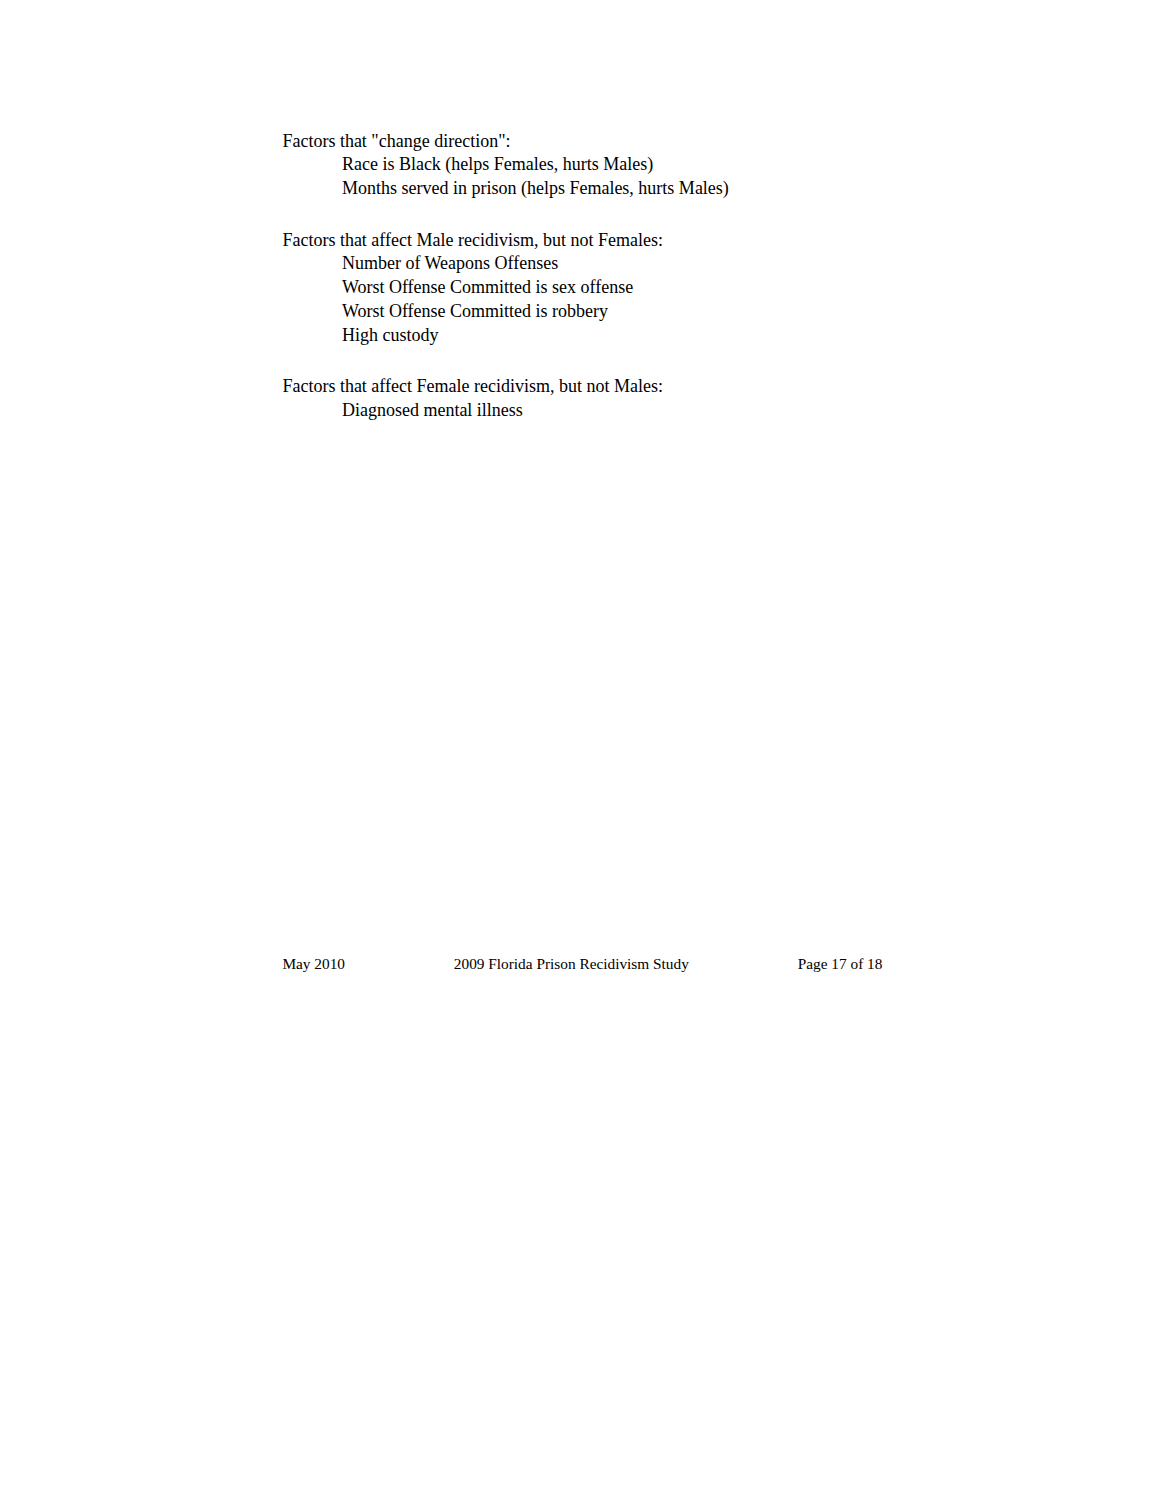Factors that "change direction":
Race is Black (helps Females, hurts Males)
Months served in prison (helps Females, hurts Males)
Factors that affect Male recidivism, but not Females:
Number of Weapons Offenses
Worst Offense Committed is sex offense
Worst Offense Committed is robbery
High custody
Factors that affect Female recidivism, but not Males:
Diagnosed mental illness
May 2010 2009 Florida Prison Recidivism Study Page 17 of 18